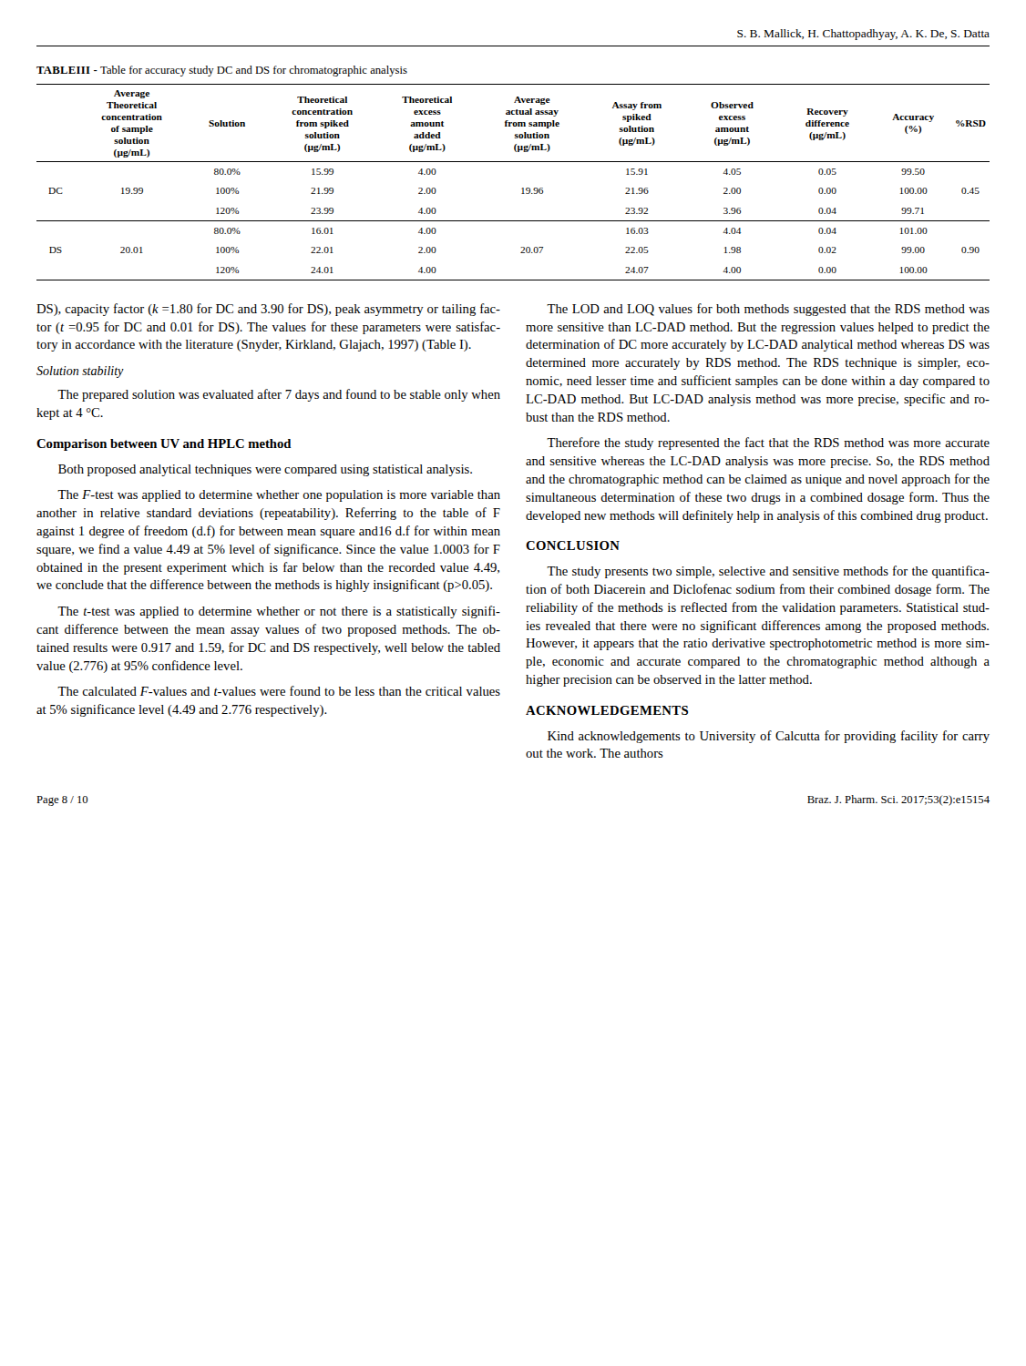S. B. Mallick, H. Chattopadhyay, A. K. De, S. Datta
TABLEIII - Table for accuracy study DC and DS for chromatographic analysis
| | Average Theoretical concentration of sample solution (µg/mL) | Solution | Theoretical concentration from spiked solution (µg/mL) | Theoretical excess amount added (µg/mL) | Average actual assay from sample solution (µg/mL) | Assay from spiked solution (µg/mL) | Observed excess amount (µg/mL) | Recovery difference (µg/mL) | Accuracy (%) | %RSD |
| --- | --- | --- | --- | --- | --- | --- | --- | --- | --- | --- |
| | | 80.0% | 15.99 | 4.00 | | 15.91 | 4.05 | 0.05 | 99.50 | |
| DC | 19.99 | 100% | 21.99 | 2.00 | 19.96 | 21.96 | 2.00 | 0.00 | 100.00 | 0.45 |
| | | 120% | 23.99 | 4.00 | | 23.92 | 3.96 | 0.04 | 99.71 | |
| | | 80.0% | 16.01 | 4.00 | | 16.03 | 4.04 | 0.04 | 101.00 | |
| DS | 20.01 | 100% | 22.01 | 2.00 | 20.07 | 22.05 | 1.98 | 0.02 | 99.00 | 0.90 |
| | | 120% | 24.01 | 4.00 | | 24.07 | 4.00 | 0.00 | 100.00 | |
DS), capacity factor (k =1.80 for DC and 3.90 for DS), peak asymmetry or tailing factor (t =0.95 for DC and 0.01 for DS). The values for these parameters were satisfactory in accordance with the literature (Snyder, Kirkland, Glajach, 1997) (Table I).
Solution stability
The prepared solution was evaluated after 7 days and found to be stable only when kept at 4 °C.
Comparison between UV and HPLC method
Both proposed analytical techniques were compared using statistical analysis.
The F-test was applied to determine whether one population is more variable than another in relative standard deviations (repeatability). Referring to the table of F against 1 degree of freedom (d.f) for between mean square and16 d.f for within mean square, we find a value 4.49 at 5% level of significance. Since the value 1.0003 for F obtained in the present experiment which is far below than the recorded value 4.49, we conclude that the difference between the methods is highly insignificant (p>0.05).
The t-test was applied to determine whether or not there is a statistically significant difference between the mean assay values of two proposed methods. The obtained results were 0.917 and 1.59, for DC and DS respectively, well below the tabled value (2.776) at 95% confidence level.
The calculated F-values and t-values were found to be less than the critical values at 5% significance level (4.49 and 2.776 respectively).
The LOD and LOQ values for both methods suggested that the RDS method was more sensitive than LC-DAD method. But the regression values helped to predict the determination of DC more accurately by LC-DAD analytical method whereas DS was determined more accurately by RDS method. The RDS technique is simpler, economic, need lesser time and sufficient samples can be done within a day compared to LC-DAD method. But LC-DAD analysis method was more precise, specific and robust than the RDS method.
Therefore the study represented the fact that the RDS method was more accurate and sensitive whereas the LC-DAD analysis was more precise. So, the RDS method and the chromatographic method can be claimed as unique and novel approach for the simultaneous determination of these two drugs in a combined dosage form. Thus the developed new methods will definitely help in analysis of this combined drug product.
CONCLUSION
The study presents two simple, selective and sensitive methods for the quantification of both Diacerein and Diclofenac sodium from their combined dosage form. The reliability of the methods is reflected from the validation parameters. Statistical studies revealed that there were no significant differences among the proposed methods. However, it appears that the ratio derivative spectrophotometric method is more simple, economic and accurate compared to the chromatographic method although a higher precision can be observed in the latter method.
ACKNOWLEDGEMENTS
Kind acknowledgements to University of Calcutta for providing facility for carry out the work. The authors
Page 8 / 10
Braz. J. Pharm. Sci. 2017;53(2):e15154